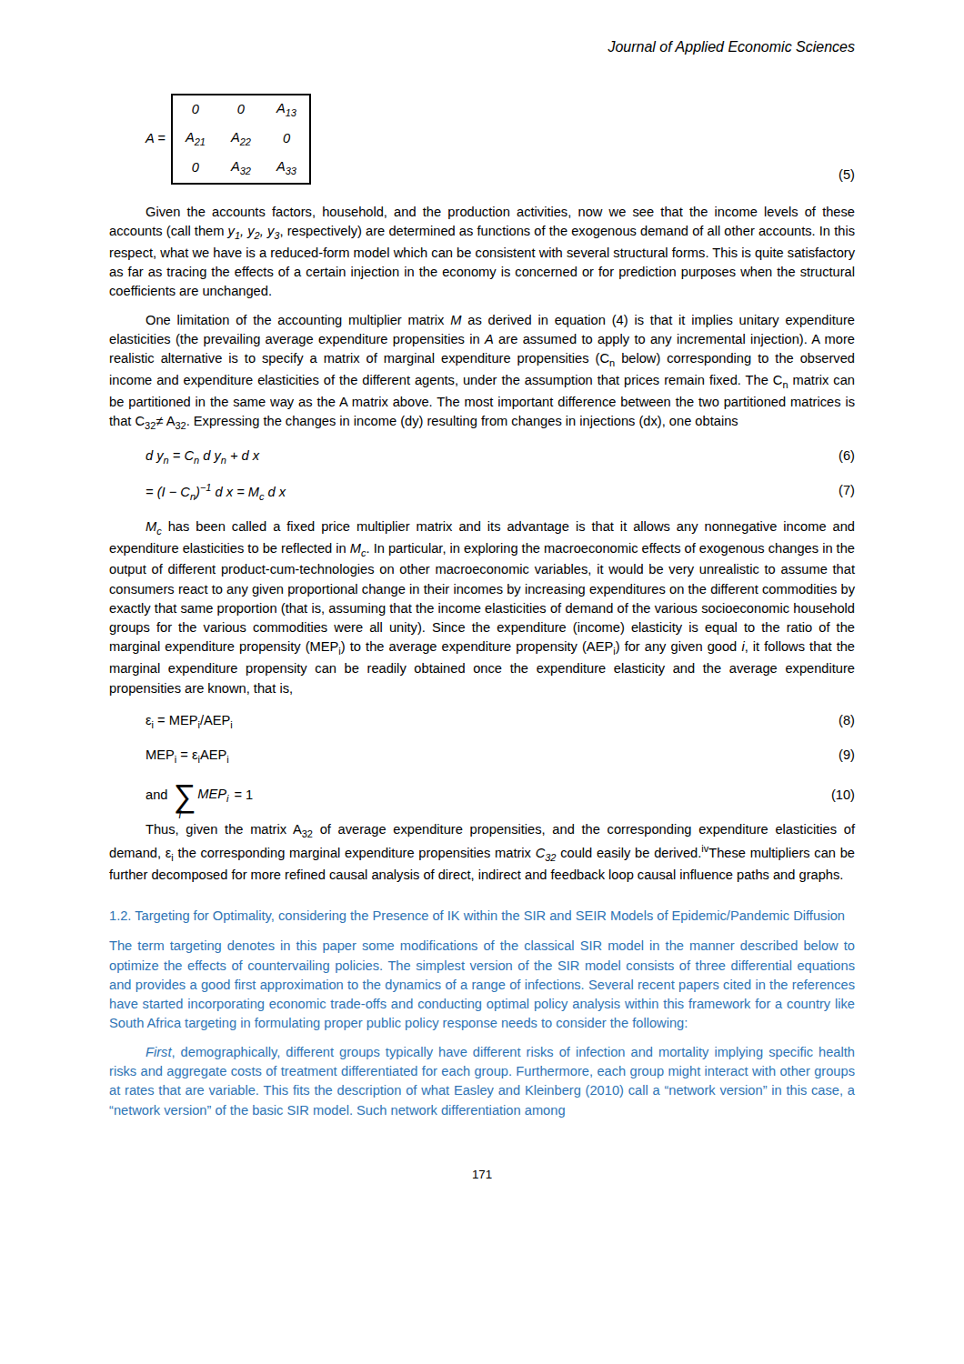Journal of Applied Economic Sciences
A =
| 0 | 0 | A 13 |
| A 21 | A 22 | 0 |
| 0 | A 32 | A 33 |
(5)
Given the accounts factors, household, and the production activities, now we see that the income levels of these accounts (call them y1, y2, y3, respectively) are determined as functions of the exogenous demand of all other accounts. In this respect, what we have is a reduced-form model which can be consistent with several structural forms. This is quite satisfactory as far as tracing the effects of a certain injection in the economy is concerned or for prediction purposes when the structural coefficients are unchanged.
One limitation of the accounting multiplier matrix M as derived in equation (4) is that it implies unitary expenditure elasticities (the prevailing average expenditure propensities in A are assumed to apply to any incremental injection). A more realistic alternative is to specify a matrix of marginal expenditure propensities (Cn below) corresponding to the observed income and expenditure elasticities of the different agents, under the assumption that prices remain fixed. The Cn matrix can be partitioned in the same way as the A matrix above. The most important difference between the two partitioned matrices is that C32≠ A32. Expressing the changes in income (dy) resulting from changes in injections (dx), one obtains
d yn = Cn d yn + d x (6)
= (I − Cn)−1 d x = Mc d x (7)
Mc has been called a fixed price multiplier matrix and its advantage is that it allows any nonnegative income and expenditure elasticities to be reflected in Mc. In particular, in exploring the macroeconomic effects of exogenous changes in the output of different product-cum-technologies on other macroeconomic variables, it would be very unrealistic to assume that consumers react to any given proportional change in their incomes by increasing expenditures on the different commodities by exactly that same proportion (that is, assuming that the income elasticities of demand of the various socioeconomic household groups for the various commodities were all unity). Since the expenditure (income) elasticity is equal to the ratio of the marginal expenditure propensity (MEPi) to the average expenditure propensity (AEPi) for any given good i, it follows that the marginal expenditure propensity can be readily obtained once the expenditure elasticity and the average expenditure propensities are known, that is,
εi = MEPi/AEPi (8)
MEPi = εiAEPi (9)
and ∑i MEPi = 1 (10)
Thus, given the matrix A32 of average expenditure propensities, and the corresponding expenditure elasticities of demand, εi the corresponding marginal expenditure propensities matrix C32 could easily be derived.ivThese multipliers can be further decomposed for more refined causal analysis of direct, indirect and feedback loop causal influence paths and graphs.
1.2. Targeting for Optimality, considering the Presence of IK within the SIR and SEIR Models of Epidemic/Pandemic Diffusion
The term targeting denotes in this paper some modifications of the classical SIR model in the manner described below to optimize the effects of countervailing policies. The simplest version of the SIR model consists of three differential equations and provides a good first approximation to the dynamics of a range of infections. Several recent papers cited in the references have started incorporating economic trade-offs and conducting optimal policy analysis within this framework for a country like South Africa targeting in formulating proper public policy response needs to consider the following:
First, demographically, different groups typically have different risks of infection and mortality implying specific health risks and aggregate costs of treatment differentiated for each group. Furthermore, each group might interact with other groups at rates that are variable. This fits the description of what Easley and Kleinberg (2010) call a “network version” in this case, a “network version” of the basic SIR model. Such network differentiation among
171